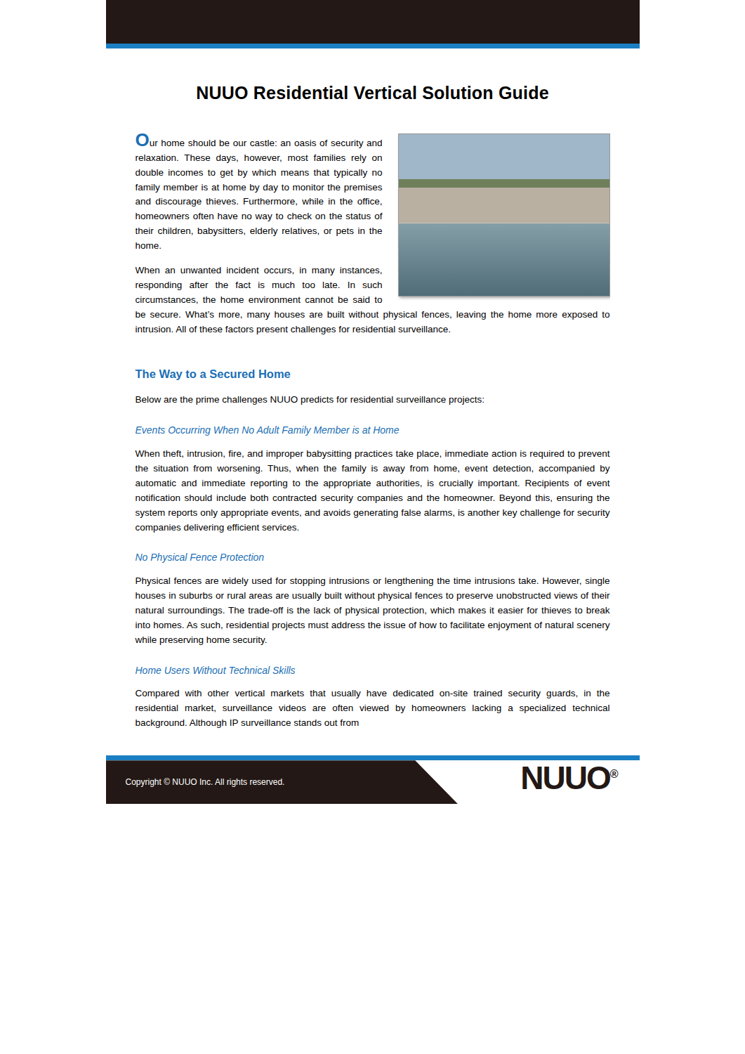NUUO Residential Vertical Solution Guide
Our home should be our castle: an oasis of security and relaxation. These days, however, most families rely on double incomes to get by which means that typically no family member is at home by day to monitor the premises and discourage thieves. Furthermore, while in the office, homeowners often have no way to check on the status of their children, babysitters, elderly relatives, or pets in the home.
When an unwanted incident occurs, in many instances, responding after the fact is much too late. In such circumstances, the home environment cannot be said to be secure. What’s more, many houses are built without physical fences, leaving the home more exposed to intrusion. All of these factors present challenges for residential surveillance.
The Way to a Secured Home
Below are the prime challenges NUUO predicts for residential surveillance projects:
Events Occurring When No Adult Family Member is at Home
When theft, intrusion, fire, and improper babysitting practices take place, immediate action is required to prevent the situation from worsening. Thus, when the family is away from home, event detection, accompanied by automatic and immediate reporting to the appropriate authorities, is crucially important. Recipients of event notification should include both contracted security companies and the homeowner. Beyond this, ensuring the system reports only appropriate events, and avoids generating false alarms, is another key challenge for security companies delivering efficient services.
No Physical Fence Protection
Physical fences are widely used for stopping intrusions or lengthening the time intrusions take. However, single houses in suburbs or rural areas are usually built without physical fences to preserve unobstructed views of their natural surroundings. The trade-off is the lack of physical protection, which makes it easier for thieves to break into homes. As such, residential projects must address the issue of how to facilitate enjoyment of natural scenery while preserving home security.
Home Users Without Technical Skills
Compared with other vertical markets that usually have dedicated on-site trained security guards, in the residential market, surveillance videos are often viewed by homeowners lacking a specialized technical background. Although IP surveillance stands out from
Copyright © NUUO Inc. All rights reserved.
NUUO®